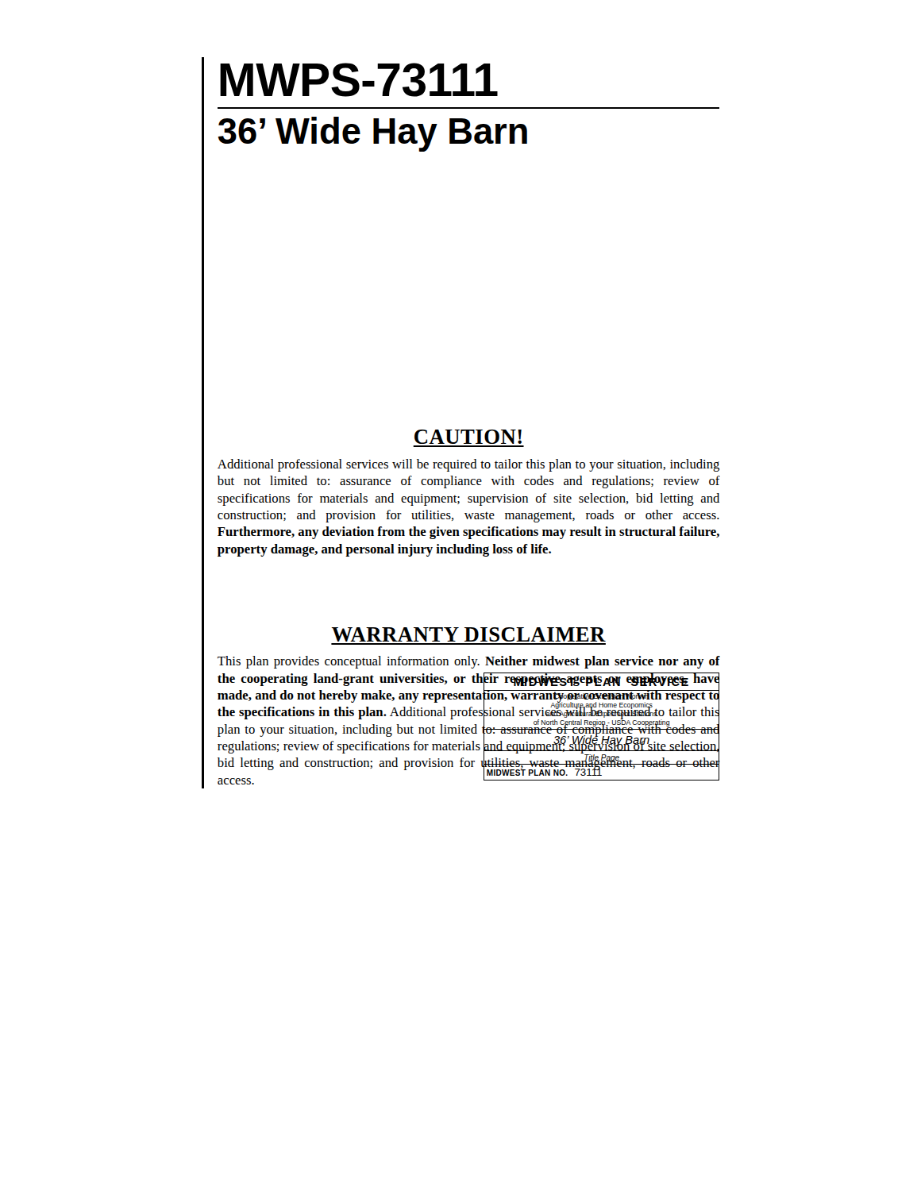MWPS-73111
36’ Wide Hay Barn
CAUTION!
Additional professional services will be required to tailor this plan to your situation, including but not limited to: assurance of compliance with codes and regulations; review of specifications for materials and equipment; supervision of site selection, bid letting and construction; and provision for utilities, waste management, roads or other access. Furthermore, any deviation from the given specifications may result in structural failure, property damage, and personal injury including loss of life.
WARRANTY DISCLAIMER
This plan provides conceptual information only. Neither midwest plan service nor any of the cooperating land-grant universities, or their respective agents or employees, have made, and do not hereby make, any representation, warranty or covenant with respect to the specifications in this plan. Additional professional services will be required to tailor this plan to your situation, including but not limited to: assurance of compliance with codes and regulations; review of specifications for materials and equipment; supervision of site selection, bid letting and construction; and provision for utilities, waste management, roads or other access.
MIDWEST PLAN SERVICE
Cooperative Extension Work in
Agriculture and Home Economics
and Agricultural Experiment Stations
of North Central Region - USDA Cooperating
36’ Wide Hay Barn
Title Page
MIDWEST PLAN NO. 73111